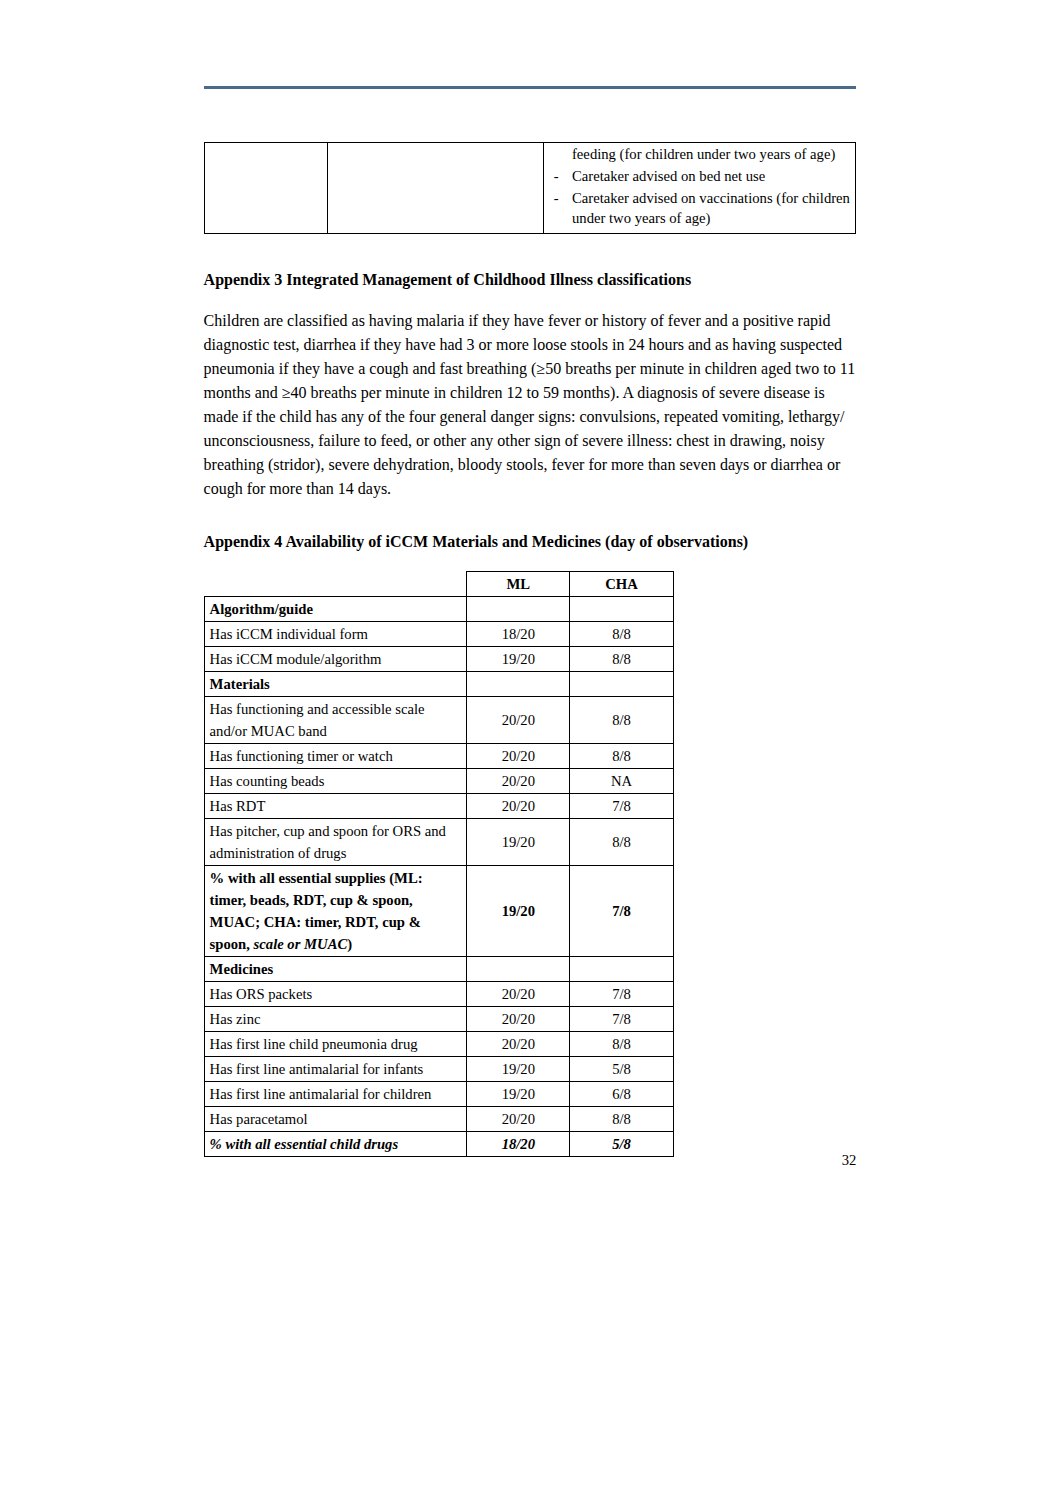| | | feeding (for children under two years of age) Caretaker advised on bed net use Caretaker advised on vaccinations (for children under two years of age) |
Appendix 3 Integrated Management of Childhood Illness classifications
Children are classified as having malaria if they have fever or history of fever and a positive rapid diagnostic test, diarrhea if they have had 3 or more loose stools in 24 hours and as having suspected pneumonia if they have a cough and fast breathing (≥50 breaths per minute in children aged two to 11 months and ≥40 breaths per minute in children 12 to 59 months). A diagnosis of severe disease is made if the child has any of the four general danger signs: convulsions, repeated vomiting, lethargy/ unconsciousness, failure to feed, or other any other sign of severe illness: chest in drawing, noisy breathing (stridor), severe dehydration, bloody stools, fever for more than seven days or diarrhea or cough for more than 14 days.
Appendix 4 Availability of iCCM Materials and Medicines (day of observations)
| | ML | CHA |
| --- | --- | --- |
| Algorithm/guide | | |
| Has iCCM individual form | 18/20 | 8/8 |
| Has iCCM module/algorithm | 19/20 | 8/8 |
| Materials | | |
| Has functioning and accessible scale and/or MUAC band | 20/20 | 8/8 |
| Has functioning timer or watch | 20/20 | 8/8 |
| Has counting beads | 20/20 | NA |
| Has RDT | 20/20 | 7/8 |
| Has pitcher, cup and spoon for ORS and administration of drugs | 19/20 | 8/8 |
| % with all essential supplies (ML: timer, beads, RDT, cup & spoon, MUAC; CHA: timer, RDT, cup & spoon, scale or MUAC ) | 19/20 | 7/8 |
| Medicines | | |
| Has ORS packets | 20/20 | 7/8 |
| Has zinc | 20/20 | 7/8 |
| Has first line child pneumonia drug | 20/20 | 8/8 |
| Has first line antimalarial for infants | 19/20 | 5/8 |
| Has first line antimalarial for children | 19/20 | 6/8 |
| Has paracetamol | 20/20 | 8/8 |
| % with all essential child drugs | 18/20 | 5/8 |
32